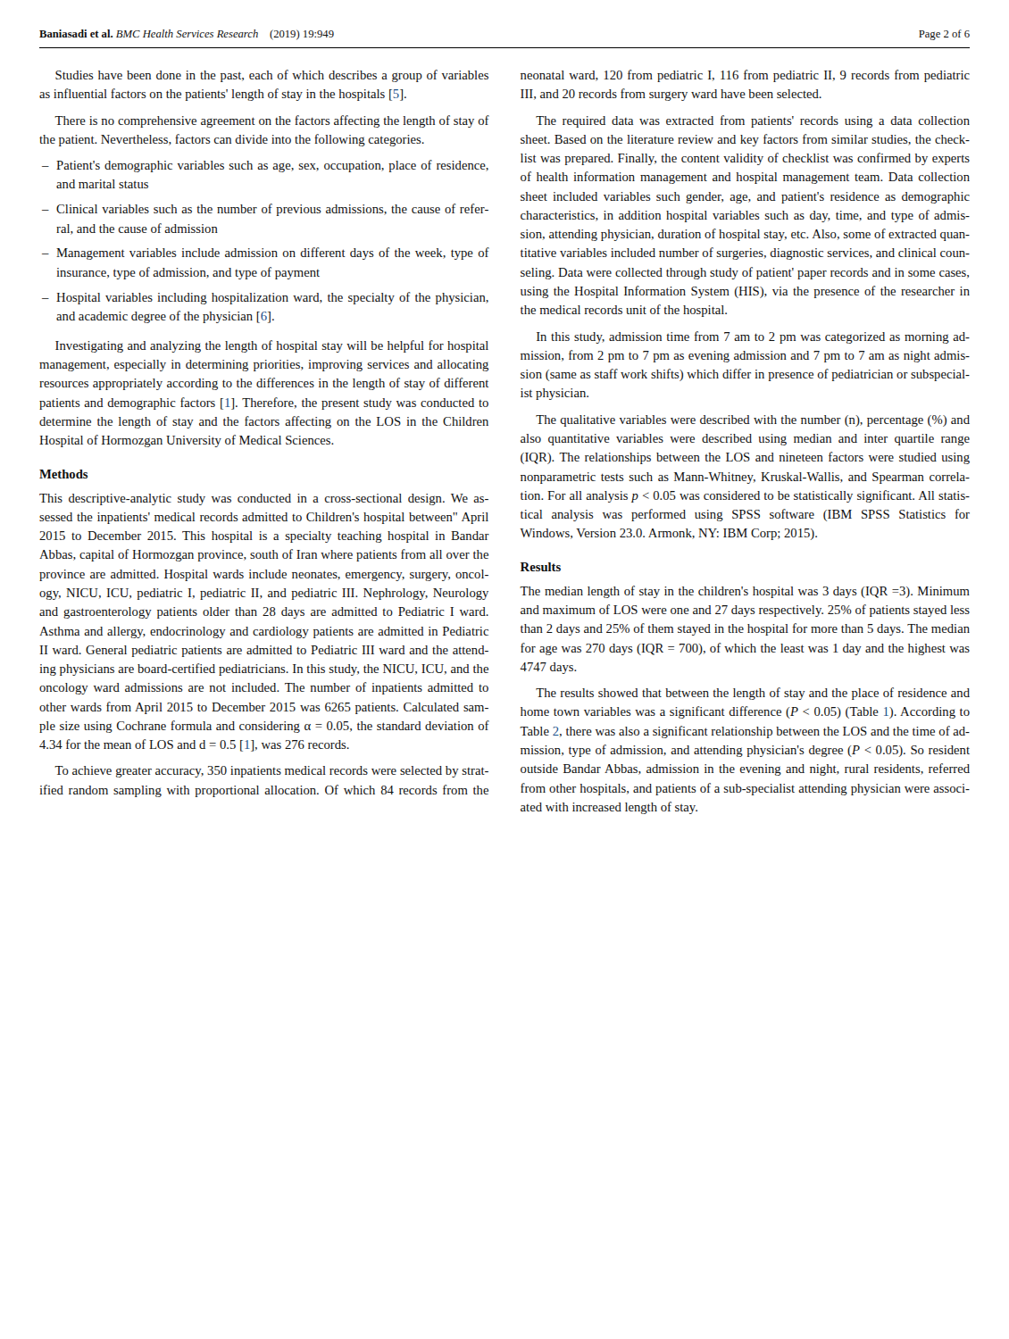Baniasadi et al. BMC Health Services Research (2019) 19:949
Page 2 of 6
Studies have been done in the past, each of which describes a group of variables as influential factors on the patients' length of stay in the hospitals [5].
There is no comprehensive agreement on the factors affecting the length of stay of the patient. Nevertheless, factors can divide into the following categories.
Patient's demographic variables such as age, sex, occupation, place of residence, and marital status
Clinical variables such as the number of previous admissions, the cause of referral, and the cause of admission
Management variables include admission on different days of the week, type of insurance, type of admission, and type of payment
Hospital variables including hospitalization ward, the specialty of the physician, and academic degree of the physician [6].
Investigating and analyzing the length of hospital stay will be helpful for hospital management, especially in determining priorities, improving services and allocating resources appropriately according to the differences in the length of stay of different patients and demographic factors [1]. Therefore, the present study was conducted to determine the length of stay and the factors affecting on the LOS in the Children Hospital of Hormozgan University of Medical Sciences.
Methods
This descriptive-analytic study was conducted in a cross-sectional design. We assessed the inpatients' medical records admitted to Children's hospital between" April 2015 to December 2015. This hospital is a specialty teaching hospital in Bandar Abbas, capital of Hormozgan province, south of Iran where patients from all over the province are admitted. Hospital wards include neonates, emergency, surgery, oncology, NICU, ICU, pediatric I, pediatric II, and pediatric III. Nephrology, Neurology and gastroenterology patients older than 28 days are admitted to Pediatric I ward. Asthma and allergy, endocrinology and cardiology patients are admitted in Pediatric II ward. General pediatric patients are admitted to Pediatric III ward and the attending physicians are board-certified pediatricians. In this study, the NICU, ICU, and the oncology ward admissions are not included. The number of inpatients admitted to other wards from April 2015 to December 2015 was 6265 patients. Calculated sample size using Cochrane formula and considering α = 0.05, the standard deviation of 4.34 for the mean of LOS and d = 0.5 [1], was 276 records.
To achieve greater accuracy, 350 inpatients medical records were selected by stratified random sampling with proportional allocation. Of which 84 records from the neonatal ward, 120 from pediatric I, 116 from pediatric II, 9 records from pediatric III, and 20 records from surgery ward have been selected.
The required data was extracted from patients' records using a data collection sheet. Based on the literature review and key factors from similar studies, the checklist was prepared. Finally, the content validity of checklist was confirmed by experts of health information management and hospital management team. Data collection sheet included variables such gender, age, and patient's residence as demographic characteristics, in addition hospital variables such as day, time, and type of admission, attending physician, duration of hospital stay, etc. Also, some of extracted quantitative variables included number of surgeries, diagnostic services, and clinical counseling. Data were collected through study of patient' paper records and in some cases, using the Hospital Information System (HIS), via the presence of the researcher in the medical records unit of the hospital.
In this study, admission time from 7 am to 2 pm was categorized as morning admission, from 2 pm to 7 pm as evening admission and 7 pm to 7 am as night admission (same as staff work shifts) which differ in presence of pediatrician or subspecialist physician.
The qualitative variables were described with the number (n), percentage (%) and also quantitative variables were described using median and inter quartile range (IQR). The relationships between the LOS and nineteen factors were studied using nonparametric tests such as Mann-Whitney, Kruskal-Wallis, and Spearman correlation. For all analysis p < 0.05 was considered to be statistically significant. All statistical analysis was performed using SPSS software (IBM SPSS Statistics for Windows, Version 23.0. Armonk, NY: IBM Corp; 2015).
Results
The median length of stay in the children's hospital was 3 days (IQR =3). Minimum and maximum of LOS were one and 27 days respectively. 25% of patients stayed less than 2 days and 25% of them stayed in the hospital for more than 5 days. The median for age was 270 days (IQR = 700), of which the least was 1 day and the highest was 4747 days.
The results showed that between the length of stay and the place of residence and home town variables was a significant difference (P < 0.05) (Table 1). According to Table 2, there was also a significant relationship between the LOS and the time of admission, type of admission, and attending physician's degree (P < 0.05). So resident outside Bandar Abbas, admission in the evening and night, rural residents, referred from other hospitals, and patients of a sub-specialist attending physician were associated with increased length of stay.